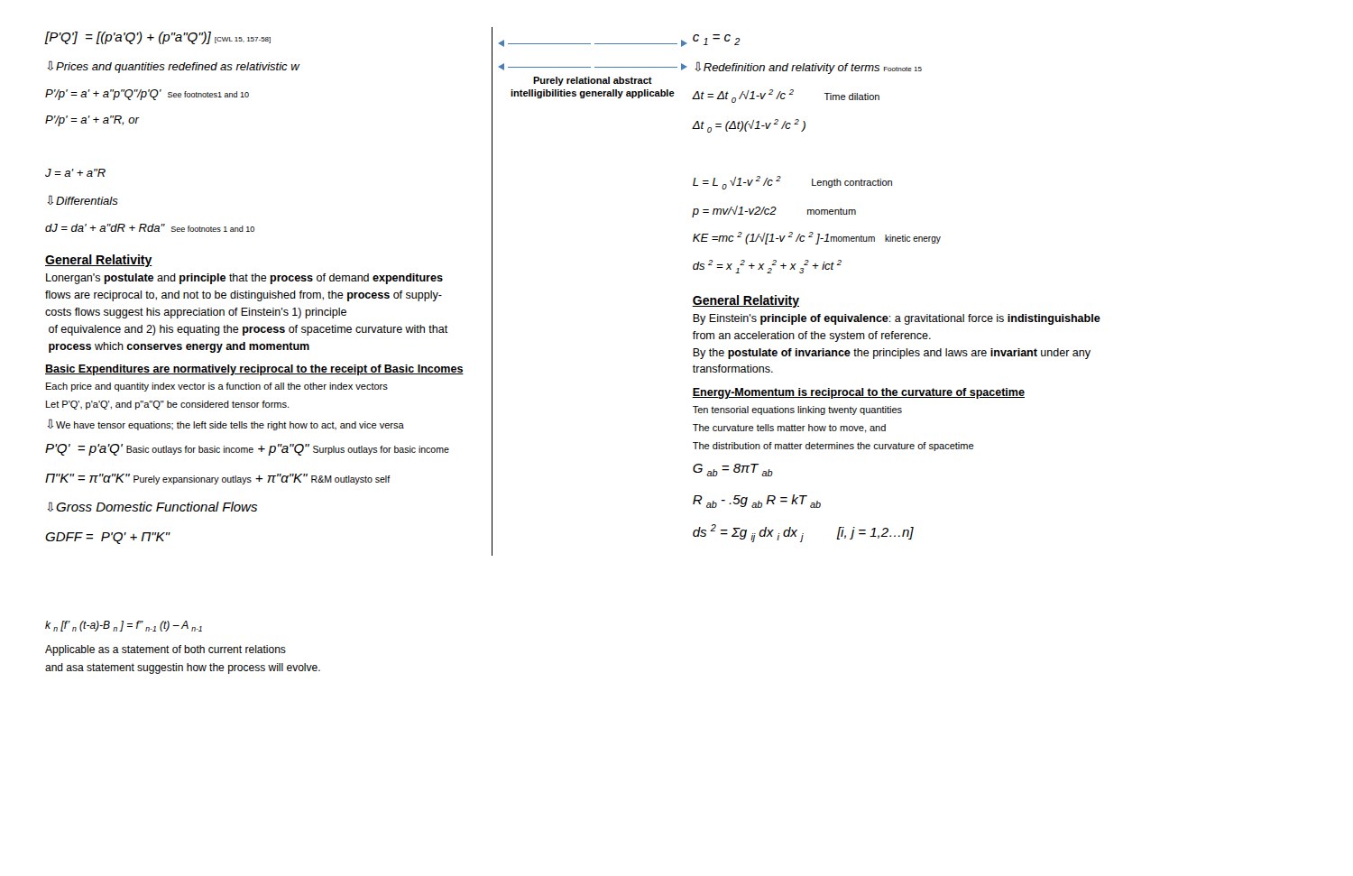| [P'Q'] = [(p'a'Q') + (p"a"Q")] [CWL 15, 157-58] ⇩ Prices and quantities redefined as relativistic w P'/p' = a' + a"p"Q"/p'Q' See footnotes1 and 10 P'/p' = a' + a"R, or J = a' + a"R ⇩ Differentials dJ = da' + a"dR + Rda" See footnotes 1 and 10 General Relativity Lonergan's postulate and principle that the process of demand expenditures flows are reciprocal to, and not to be distinguished from, the process of supply- costs flows suggest his appreciation of Einstein's 1) principle of equivalence and 2) his equating the process of spacetime curvature with that process which conserves energy and momentum Basic Expenditures are normatively reciprocal to the receipt of Basic Incomes Each price and quantity index vector is a function of all the other index vectors Let P'Q', p'a'Q', and p"a"Q" be considered tensor forms. ⇩ We have tensor equations; the left side tells the right how to act, and vice versa P'Q' = p'a'Q' Basic outlays for basic income + p"a"Q" Surplus outlays for basic income Π"K" = π"α"K" Purely expansionary outlays + π"α"K" R&M outlaysto self ⇩ Gross Domestic Functional Flows GDFF = P'Q' + Π"K" | Purely relational abstract intelligibilities generally applicable | c 1 = c 2 ⇩ Redefinition and relativity of terms Footnote 15 Δt = Δt 0 /√1-v 2 /c 2 Time dilation Δt 0 = (Δt)(√1-v 2 /c 2 ) L = L 0 √1-v 2 /c 2 Length contraction p = mv/√1-v2/c2 momentum KE =mc 2 (1/√[1-v 2 /c 2 ]-1 momentum kinetic energy ds 2 = x 1 2 + x 2 2 + x 3 2 + ict 2 General Relativity By Einstein's principle of equivalence : a gravitational force is indistinguishable from an acceleration of the system of reference. By the postulate of invariance the principles and laws are invariant under any transformations. Energy-Momentum is reciprocal to the curvature of spacetime Ten tensorial equations linking twenty quantities The curvature tells matter how to move, and The distribution of matter determines the curvature of spacetime G ab = 8πT ab R ab - .5g ab R = kT ab ds 2 = Σg ij dx i dx j [i, j = 1,2…n] |
k n [f’ n (t-a)-B n ] = f” n-1 (t) – A n-1
Applicable as a statement of both current relations
and asa statement suggestin how the process will evolve.